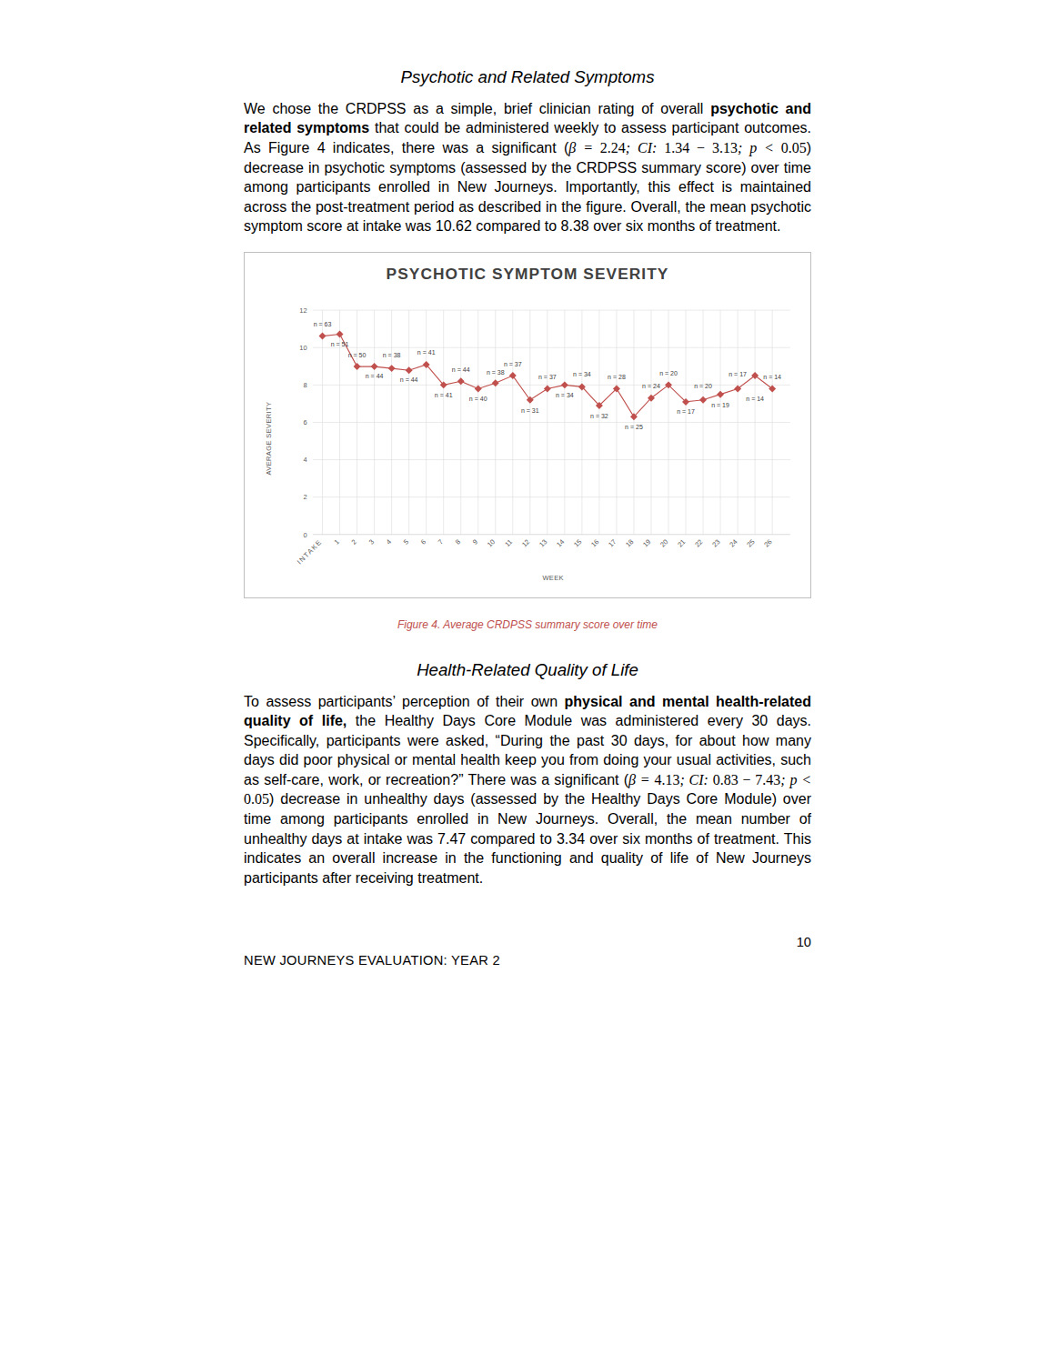Psychotic and Related Symptoms
We chose the CRDPSS as a simple, brief clinician rating of overall psychotic and related symptoms that could be administered weekly to assess participant outcomes. As Figure 4 indicates, there was a significant (β = 2.24; CI: 1.34 − 3.13; p < 0.05) decrease in psychotic symptoms (assessed by the CRDPSS summary score) over time among participants enrolled in New Journeys. Importantly, this effect is maintained across the post-treatment period as described in the figure. Overall, the mean psychotic symptom score at intake was 10.62 compared to 8.38 over six months of treatment.
PSYCHOTIC SYMPTOM SEVERITY
12 10 8 6 4 2 0 n = 63 n = 51 n = 50 n = 44 n = 38 n = 44 n = 41 n = 41 n = 44 n = 40 n = 38 n = 37 n = 31 n = 37 n = 34 n = 34 n = 32 n = 28 n = 25 n = 24 n = 20 n = 17 n = 20 n = 19 n = 17 n = 14 n = 14 INTAKE 1 2 3 4 5 6 7 8 9 10 11 12 13 14 15 16 17 18 19 20 21 22 23 24 25 26 AVERAGE SEVERITY WEEK
Figure 4. Average CRDPSS summary score over time
Health-Related Quality of Life
To assess participants’ perception of their own physical and mental health-related quality of life, the Healthy Days Core Module was administered every 30 days. Specifically, participants were asked, “During the past 30 days, for about how many days did poor physical or mental health keep you from doing your usual activities, such as self-care, work, or recreation?” There was a significant (β = 4.13; CI: 0.83 − 7.43; p < 0.05) decrease in unhealthy days (assessed by the Healthy Days Core Module) over time among participants enrolled in New Journeys. Overall, the mean number of unhealthy days at intake was 7.47 compared to 3.34 over six months of treatment. This indicates an overall increase in the functioning and quality of life of New Journeys participants after receiving treatment.
10
NEW JOURNEYS EVALUATION: YEAR 2